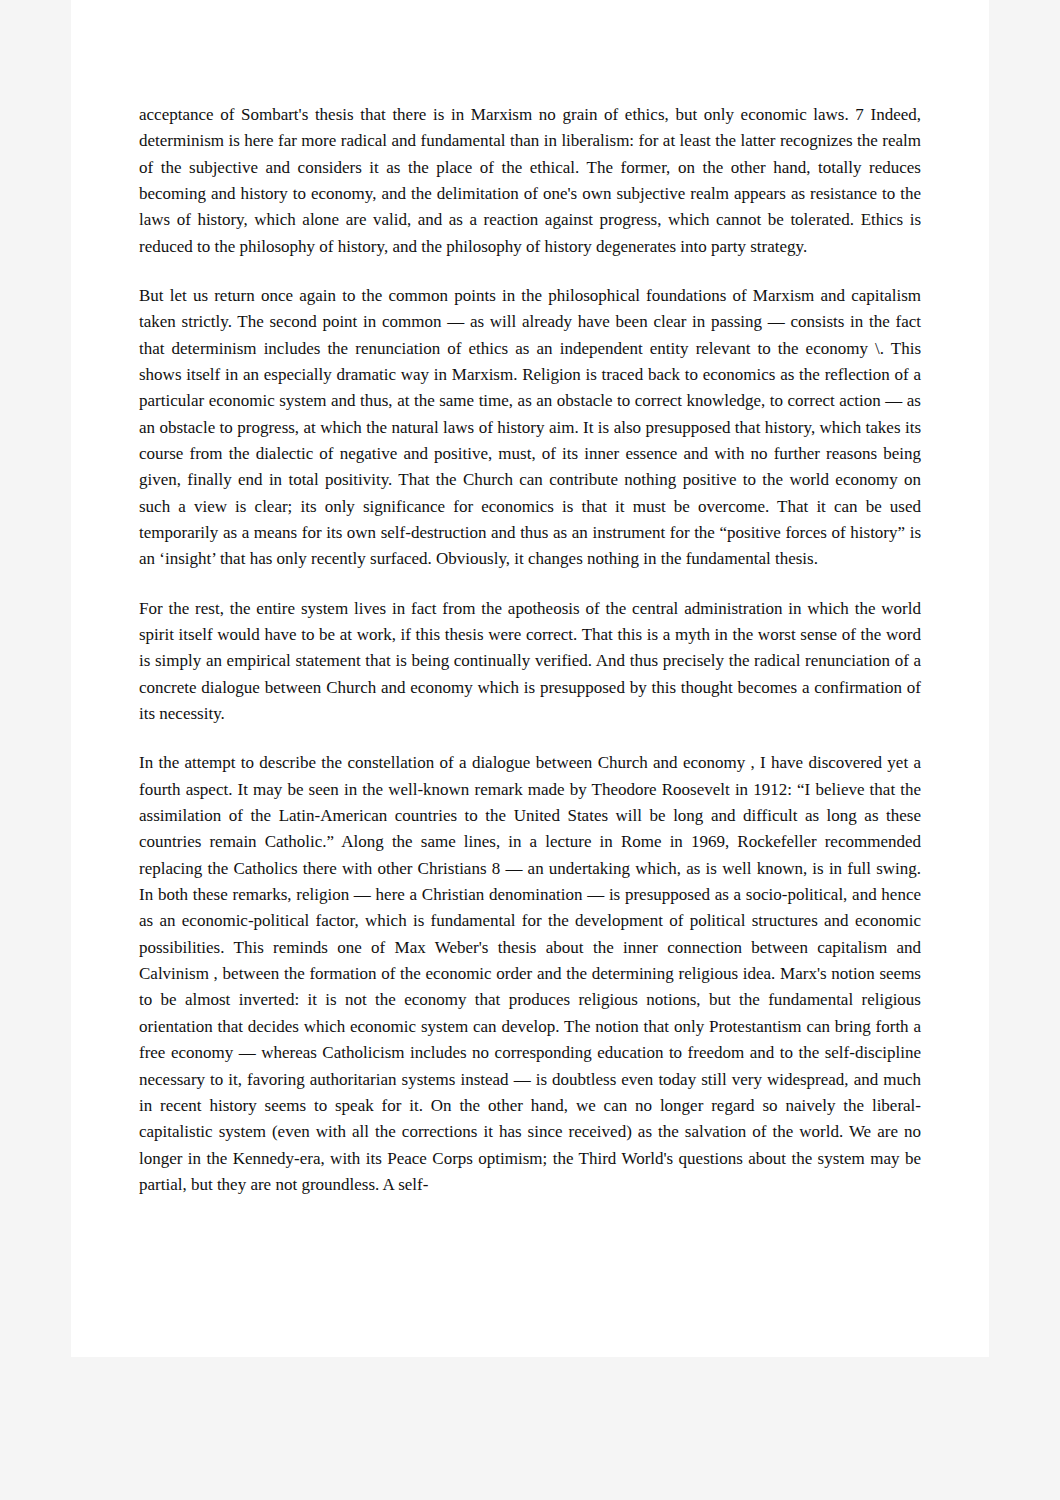acceptance of Sombart's thesis that there is in Marxism no grain of ethics, but only economic laws. 7 Indeed, determinism is here far more radical and fundamental than in liberalism: for at least the latter recognizes the realm of the subjective and considers it as the place of the ethical. The former, on the other hand, totally reduces becoming and history to economy, and the delimitation of one's own subjective realm appears as resistance to the laws of history, which alone are valid, and as a reaction against progress, which cannot be tolerated. Ethics is reduced to the philosophy of history, and the philosophy of history degenerates into party strategy.
But let us return once again to the common points in the philosophical foundations of Marxism and capitalism taken strictly. The second point in common — as will already have been clear in passing — consists in the fact that determinism includes the renunciation of ethics as an independent entity relevant to the economy \. This shows itself in an especially dramatic way in Marxism. Religion is traced back to economics as the reflection of a particular economic system and thus, at the same time, as an obstacle to correct knowledge, to correct action — as an obstacle to progress, at which the natural laws of history aim. It is also presupposed that history, which takes its course from the dialectic of negative and positive, must, of its inner essence and with no further reasons being given, finally end in total positivity. That the Church can contribute nothing positive to the world economy on such a view is clear; its only significance for economics is that it must be overcome. That it can be used temporarily as a means for its own self-destruction and thus as an instrument for the “positive forces of history” is an ‘insight’ that has only recently surfaced. Obviously, it changes nothing in the fundamental thesis.
For the rest, the entire system lives in fact from the apotheosis of the central administration in which the world spirit itself would have to be at work, if this thesis were correct. That this is a myth in the worst sense of the word is simply an empirical statement that is being continually verified. And thus precisely the radical renunciation of a concrete dialogue between Church and economy which is presupposed by this thought becomes a confirmation of its necessity.
In the attempt to describe the constellation of a dialogue between Church and economy , I have discovered yet a fourth aspect. It may be seen in the well-known remark made by Theodore Roosevelt in 1912: “I believe that the assimilation of the Latin-American countries to the United States will be long and difficult as long as these countries remain Catholic.” Along the same lines, in a lecture in Rome in 1969, Rockefeller recommended replacing the Catholics there with other Christians 8 — an undertaking which, as is well known, is in full swing. In both these remarks, religion — here a Christian denomination — is presupposed as a socio-political, and hence as an economic-political factor, which is fundamental for the development of political structures and economic possibilities. This reminds one of Max Weber's thesis about the inner connection between capitalism and Calvinism , between the formation of the economic order and the determining religious idea. Marx's notion seems to be almost inverted: it is not the economy that produces religious notions, but the fundamental religious orientation that decides which economic system can develop. The notion that only Protestantism can bring forth a free economy — whereas Catholicism includes no corresponding education to freedom and to the self-discipline necessary to it, favoring authoritarian systems instead — is doubtless even today still very widespread, and much in recent history seems to speak for it. On the other hand, we can no longer regard so naively the liberal-capitalistic system (even with all the corrections it has since received) as the salvation of the world. We are no longer in the Kennedy-era, with its Peace Corps optimism; the Third World's questions about the system may be partial, but they are not groundless. A self-